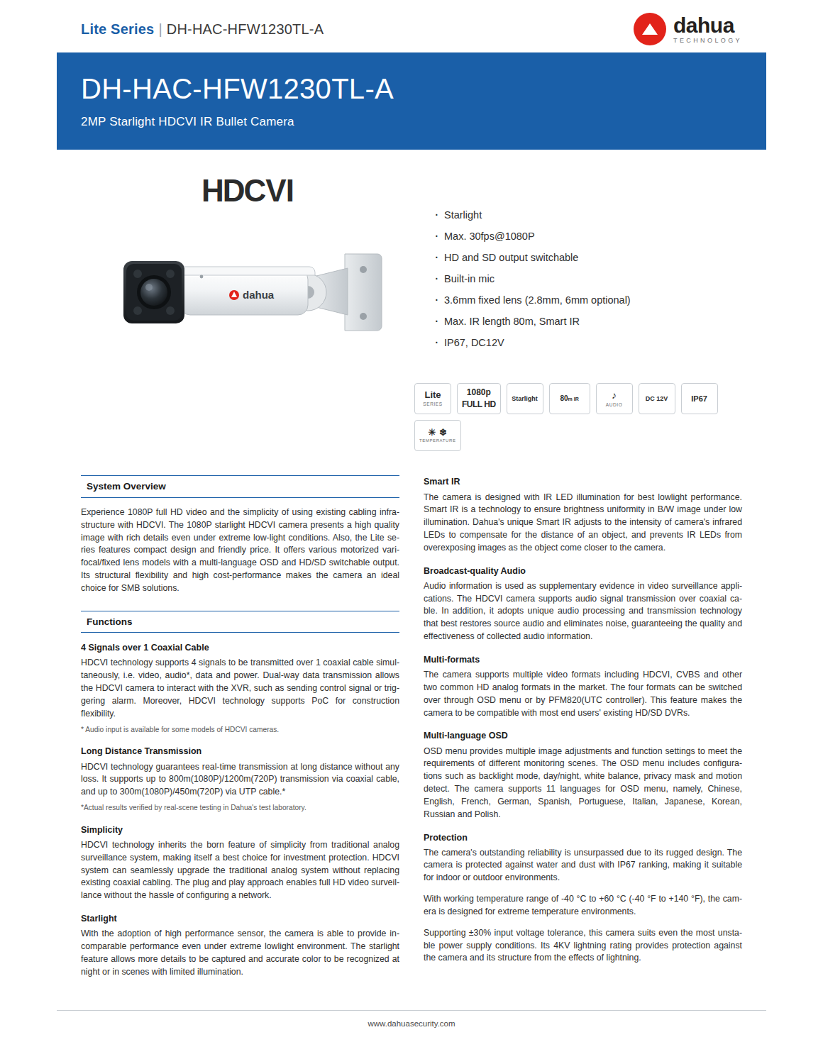Lite Series|DH-HAC-HFW1230TL-A
dahua
Technology
DH-HAC-HFW1230TL-A
2MP Starlight HDCVI IR Bullet Camera
HDCVI
dahua
Starlight
Max. 30fps@1080P
HD and SD output switchable
Built-in mic
3.6mm fixed lens (2.8mm, 6mm optional)
Max. IR length 80m, Smart IR
IP67, DC12V
Lite Series
1080p FULL HD
Starlight
80m IR
♪Audio
DC 12V
IP67
☀ ❄Temperature
System Overview
Experience 1080P full HD video and the simplicity of using existing cabling infrastructure with HDCVI. The 1080P starlight HDCVI camera presents a high quality image with rich details even under extreme low-light conditions. Also, the Lite series features compact design and friendly price. It offers various motorized vari-focal/fixed lens models with a multi-language OSD and HD/SD switchable output. Its structural flexibility and high cost-performance makes the camera an ideal choice for SMB solutions.
Functions
4 Signals over 1 Coaxial Cable
HDCVI technology supports 4 signals to be transmitted over 1 coaxial cable simultaneously, i.e. video, audio*, data and power. Dual-way data transmission allows the HDCVI camera to interact with the XVR, such as sending control signal or triggering alarm. Moreover, HDCVI technology supports PoC for construction flexibility.
* Audio input is available for some models of HDCVI cameras.
Long Distance Transmission
HDCVI technology guarantees real-time transmission at long distance without any loss. It supports up to 800m(1080P)/1200m(720P) transmission via coaxial cable, and up to 300m(1080P)/450m(720P) via UTP cable.*
*Actual results verified by real-scene testing in Dahua's test laboratory.
Simplicity
HDCVI technology inherits the born feature of simplicity from traditional analog surveillance system, making itself a best choice for investment protection. HDCVI system can seamlessly upgrade the traditional analog system without replacing existing coaxial cabling. The plug and play approach enables full HD video surveillance without the hassle of configuring a network.
Starlight
With the adoption of high performance sensor, the camera is able to provide incomparable performance even under extreme lowlight environment. The starlight feature allows more details to be captured and accurate color to be recognized at night or in scenes with limited illumination.
Smart IR
The camera is designed with IR LED illumination for best lowlight performance. Smart IR is a technology to ensure brightness uniformity in B/W image under low illumination. Dahua's unique Smart IR adjusts to the intensity of camera's infrared LEDs to compensate for the distance of an object, and prevents IR LEDs from overexposing images as the object come closer to the camera.
Broadcast-quality Audio
Audio information is used as supplementary evidence in video surveillance applications. The HDCVI camera supports audio signal transmission over coaxial cable. In addition, it adopts unique audio processing and transmission technology that best restores source audio and eliminates noise, guaranteeing the quality and effectiveness of collected audio information.
Multi-formats
The camera supports multiple video formats including HDCVI, CVBS and other two common HD analog formats in the market. The four formats can be switched over through OSD menu or by PFM820(UTC controller). This feature makes the camera to be compatible with most end users' existing HD/SD DVRs.
Multi-language OSD
OSD menu provides multiple image adjustments and function settings to meet the requirements of different monitoring scenes. The OSD menu includes configurations such as backlight mode, day/night, white balance, privacy mask and motion detect. The camera supports 11 languages for OSD menu, namely, Chinese, English, French, German, Spanish, Portuguese, Italian, Japanese, Korean, Russian and Polish.
Protection
The camera's outstanding reliability is unsurpassed due to its rugged design. The camera is protected against water and dust with IP67 ranking, making it suitable for indoor or outdoor environments.
With working temperature range of -40 °C to +60 °C (-40 °F to +140 °F), the camera is designed for extreme temperature environments.
Supporting ±30% input voltage tolerance, this camera suits even the most unstable power supply conditions. Its 4KV lightning rating provides protection against the camera and its structure from the effects of lightning.
www.dahuasecurity.com